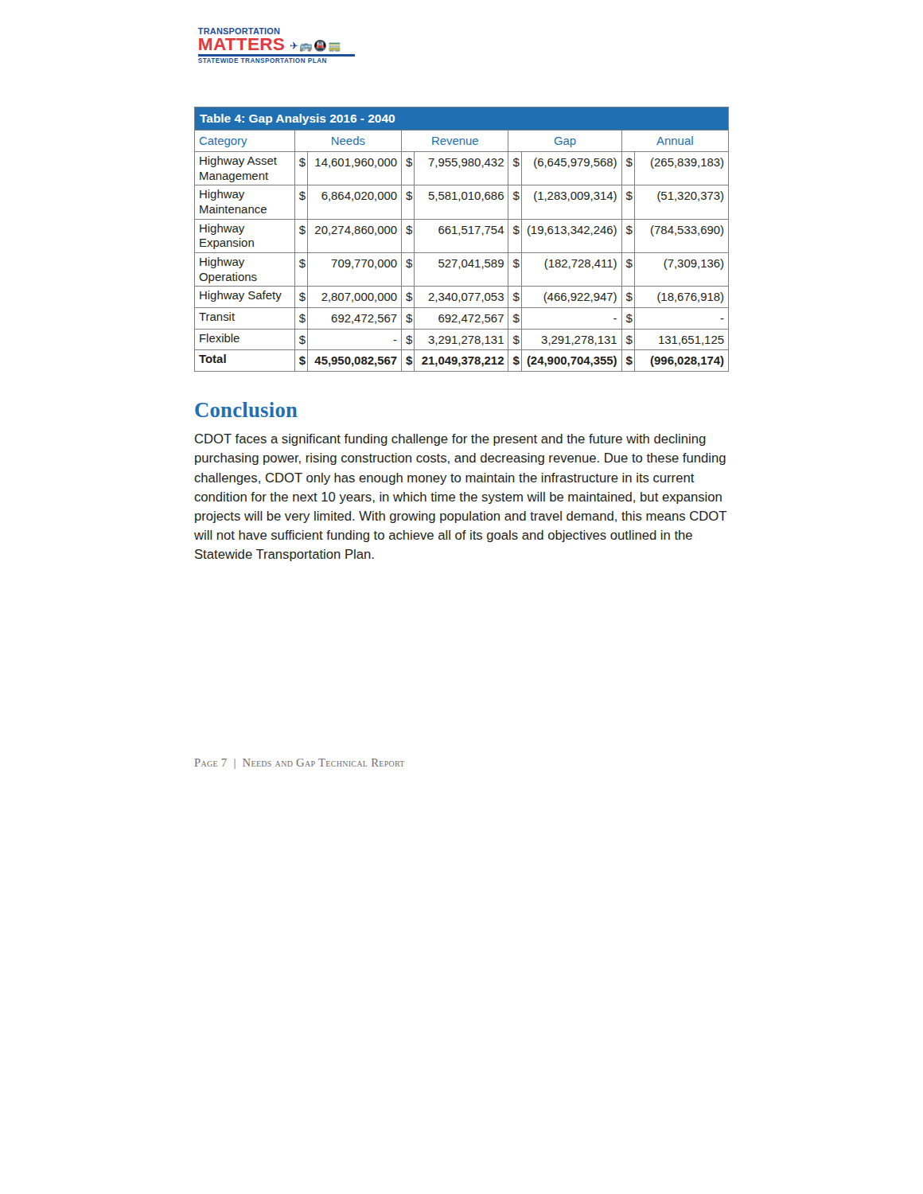Transportation
Matters ✈🚌🚇🚃
Statewide Transportation Plan
Table 4: Gap Analysis 2016 - 2040
| Category | Needs | Revenue | Gap | Annual |
| --- | --- | --- | --- | --- |
| Highway Asset Management | $ | 14,601,960,000 | $ | 7,955,980,432 | $ | (6,645,979,568) | $ | (265,839,183) |
| Highway Maintenance | $ | 6,864,020,000 | $ | 5,581,010,686 | $ | (1,283,009,314) | $ | (51,320,373) |
| Highway Expansion | $ | 20,274,860,000 | $ | 661,517,754 | $ | (19,613,342,246) | $ | (784,533,690) |
| Highway Operations | $ | 709,770,000 | $ | 527,041,589 | $ | (182,728,411) | $ | (7,309,136) |
| Highway Safety | $ | 2,807,000,000 | $ | 2,340,077,053 | $ | (466,922,947) | $ | (18,676,918) |
| Transit | $ | 692,472,567 | $ | 692,472,567 | $ | - | $ | - |
| Flexible | $ | - | $ | 3,291,278,131 | $ | 3,291,278,131 | $ | 131,651,125 |
| Total | $ | 45,950,082,567 | $ | 21,049,378,212 | $ | (24,900,704,355) | $ | (996,028,174) |
Conclusion
CDOT faces a significant funding challenge for the present and the future with declining purchasing power, rising construction costs, and decreasing revenue. Due to these funding challenges, CDOT only has enough money to maintain the infrastructure in its current condition for the next 10 years, in which time the system will be maintained, but expansion projects will be very limited. With growing population and travel demand, this means CDOT will not have sufficient funding to achieve all of its goals and objectives outlined in the Statewide Transportation Plan.
Page 7 | Needs and Gap Technical Report